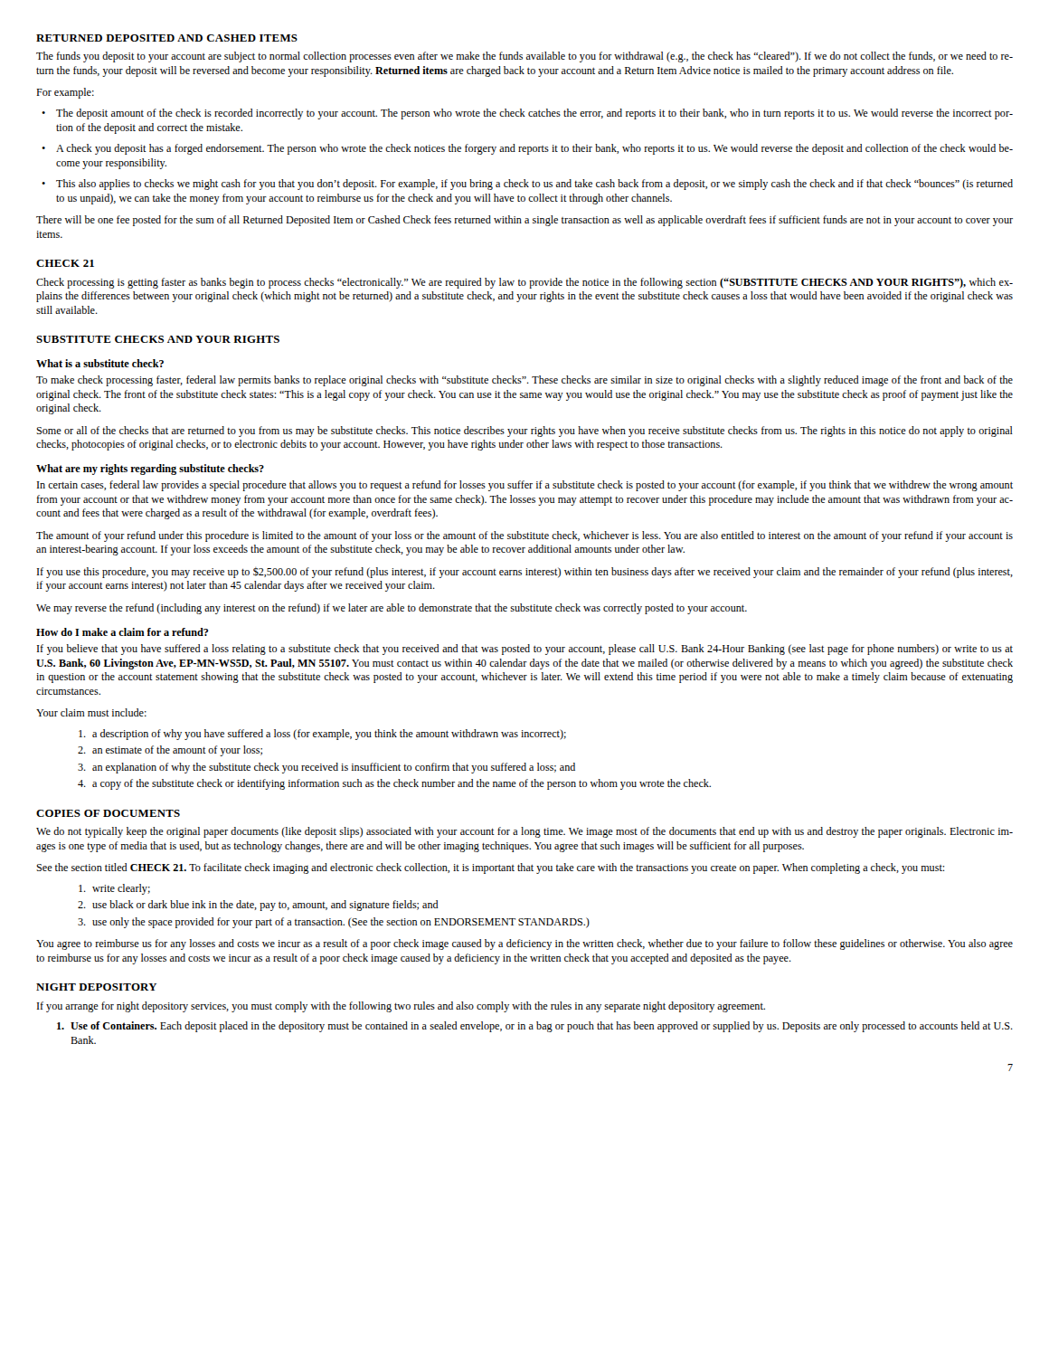Returned Deposited and Cashed Items
The funds you deposit to your account are subject to normal collection processes even after we make the funds available to you for withdrawal (e.g., the check has “cleared”). If we do not collect the funds, or we need to return the funds, your deposit will be reversed and become your responsibility. Returned items are charged back to your account and a Return Item Advice notice is mailed to the primary account address on file.
For example:
The deposit amount of the check is recorded incorrectly to your account. The person who wrote the check catches the error, and reports it to their bank, who in turn reports it to us. We would reverse the incorrect portion of the deposit and correct the mistake.
A check you deposit has a forged endorsement. The person who wrote the check notices the forgery and reports it to their bank, who reports it to us. We would reverse the deposit and collection of the check would become your responsibility.
This also applies to checks we might cash for you that you don’t deposit. For example, if you bring a check to us and take cash back from a deposit, or we simply cash the check and if that check “bounces” (is returned to us unpaid), we can take the money from your account to reimburse us for the check and you will have to collect it through other channels.
There will be one fee posted for the sum of all Returned Deposited Item or Cashed Check fees returned within a single transaction as well as applicable overdraft fees if sufficient funds are not in your account to cover your items.
Check 21
Check processing is getting faster as banks begin to process checks “electronically.” We are required by law to provide the notice in the following section (“SUBSTITUTE CHECKS AND YOUR RIGHTS”), which explains the differences between your original check (which might not be returned) and a substitute check, and your rights in the event the substitute check causes a loss that would have been avoided if the original check was still available.
Substitute Checks and Your Rights
What is a substitute check?
To make check processing faster, federal law permits banks to replace original checks with “substitute checks”. These checks are similar in size to original checks with a slightly reduced image of the front and back of the original check. The front of the substitute check states: “This is a legal copy of your check. You can use it the same way you would use the original check.” You may use the substitute check as proof of payment just like the original check.
Some or all of the checks that are returned to you from us may be substitute checks. This notice describes your rights you have when you receive substitute checks from us. The rights in this notice do not apply to original checks, photocopies of original checks, or to electronic debits to your account. However, you have rights under other laws with respect to those transactions.
What are my rights regarding substitute checks?
In certain cases, federal law provides a special procedure that allows you to request a refund for losses you suffer if a substitute check is posted to your account (for example, if you think that we withdrew the wrong amount from your account or that we withdrew money from your account more than once for the same check). The losses you may attempt to recover under this procedure may include the amount that was withdrawn from your account and fees that were charged as a result of the withdrawal (for example, overdraft fees).
The amount of your refund under this procedure is limited to the amount of your loss or the amount of the substitute check, whichever is less. You are also entitled to interest on the amount of your refund if your account is an interest-bearing account. If your loss exceeds the amount of the substitute check, you may be able to recover additional amounts under other law.
If you use this procedure, you may receive up to $2,500.00 of your refund (plus interest, if your account earns interest) within ten business days after we received your claim and the remainder of your refund (plus interest, if your account earns interest) not later than 45 calendar days after we received your claim.
We may reverse the refund (including any interest on the refund) if we later are able to demonstrate that the substitute check was correctly posted to your account.
How do I make a claim for a refund?
If you believe that you have suffered a loss relating to a substitute check that you received and that was posted to your account, please call U.S. Bank 24-Hour Banking (see last page for phone numbers) or write to us at U.S. Bank, 60 Livingston Ave, EP-MN-WS5D, St. Paul, MN 55107. You must contact us within 40 calendar days of the date that we mailed (or otherwise delivered by a means to which you agreed) the substitute check in question or the account statement showing that the substitute check was posted to your account, whichever is later. We will extend this time period if you were not able to make a timely claim because of extenuating circumstances.
Your claim must include:
a description of why you have suffered a loss (for example, you think the amount withdrawn was incorrect);
an estimate of the amount of your loss;
an explanation of why the substitute check you received is insufficient to confirm that you suffered a loss; and
a copy of the substitute check or identifying information such as the check number and the name of the person to whom you wrote the check.
Copies of Documents
We do not typically keep the original paper documents (like deposit slips) associated with your account for a long time. We image most of the documents that end up with us and destroy the paper originals. Electronic images is one type of media that is used, but as technology changes, there are and will be other imaging techniques. You agree that such images will be sufficient for all purposes.
See the section titled CHECK 21. To facilitate check imaging and electronic check collection, it is important that you take care with the transactions you create on paper. When completing a check, you must:
write clearly;
use black or dark blue ink in the date, pay to, amount, and signature fields; and
use only the space provided for your part of a transaction. (See the section on ENDORSEMENT STANDARDS.)
You agree to reimburse us for any losses and costs we incur as a result of a poor check image caused by a deficiency in the written check, whether due to your failure to follow these guidelines or otherwise. You also agree to reimburse us for any losses and costs we incur as a result of a poor check image caused by a deficiency in the written check that you accepted and deposited as the payee.
Night Depository
If you arrange for night depository services, you must comply with the following two rules and also comply with the rules in any separate night depository agreement.
Use of Containers. Each deposit placed in the depository must be contained in a sealed envelope, or in a bag or pouch that has been approved or supplied by us. Deposits are only processed to accounts held at U.S. Bank.
7